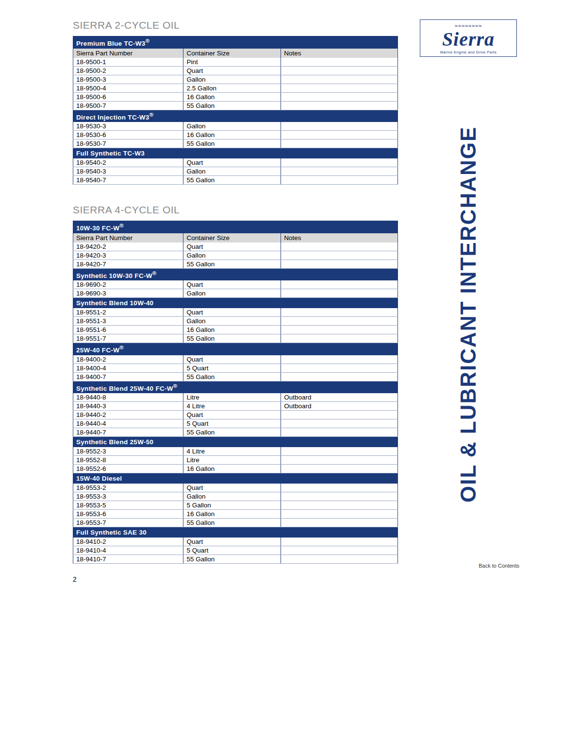SIERRA 2-CYCLE OIL
| Premium Blue TC-W3 ® |
| Sierra Part Number | Container Size | Notes |
| 18-9500-1 | Pint | |
| 18-9500-2 | Quart | |
| 18-9500-3 | Gallon | |
| 18-9500-4 | 2.5 Gallon | |
| 18-9500-6 | 16 Gallon | |
| 18-9500-7 | 55 Gallon | |
| Direct Injection TC-W3 ® |
| 18-9530-3 | Gallon | |
| 18-9530-6 | 16 Gallon | |
| 18-9530-7 | 55 Gallon | |
| Full Synthetic TC-W3 |
| 18-9540-2 | Quart | |
| 18-9540-3 | Gallon | |
| 18-9540-7 | 55 Gallon | |
SIERRA 4-CYCLE OIL
| 10W-30 FC-W ® |
| Sierra Part Number | Container Size | Notes |
| 18-9420-2 | Quart | |
| 18-9420-3 | Gallon | |
| 18-9420-7 | 55 Gallon | |
| Synthetic 10W-30 FC-W ® |
| 18-9690-2 | Quart | |
| 18-9690-3 | Gallon | |
| Synthetic Blend 10W-40 |
| 18-9551-2 | Quart | |
| 18-9551-3 | Gallon | |
| 18-9551-6 | 16 Gallon | |
| 18-9551-7 | 55 Gallon | |
| 25W-40 FC-W ® |
| 18-9400-2 | Quart | |
| 18-9400-4 | 5 Quart | |
| 18-9400-7 | 55 Gallon | |
| Synthetic Blend 25W-40 FC-W ® |
| 18-9440-8 | Litre | Outboard |
| 18-9440-3 | 4 Litre | Outboard |
| 18-9440-2 | Quart | |
| 18-9440-4 | 5 Quart | |
| 18-9440-7 | 55 Gallon | |
| Synthetic Blend 25W-50 |
| 18-9552-3 | 4 Litre | |
| 18-9552-8 | Litre | |
| 18-9552-6 | 16 Gallon | |
| 15W-40 Diesel |
| 18-9553-2 | Quart | |
| 18-9553-3 | Gallon | |
| 18-9553-5 | 5 Gallon | |
| 18-9553-6 | 16 Gallon | |
| 18-9553-7 | 55 Gallon | |
| Full Synthetic SAE 30 |
| 18-9410-2 | Quart | |
| 18-9410-4 | 5 Quart | |
| 18-9410-7 | 55 Gallon | |
≈≈≈≈≈≈≈≈
Sierra
Marine Engine and Drive Parts
OIL & LUBRICANT INTERCHANGE
2
Back to Contents